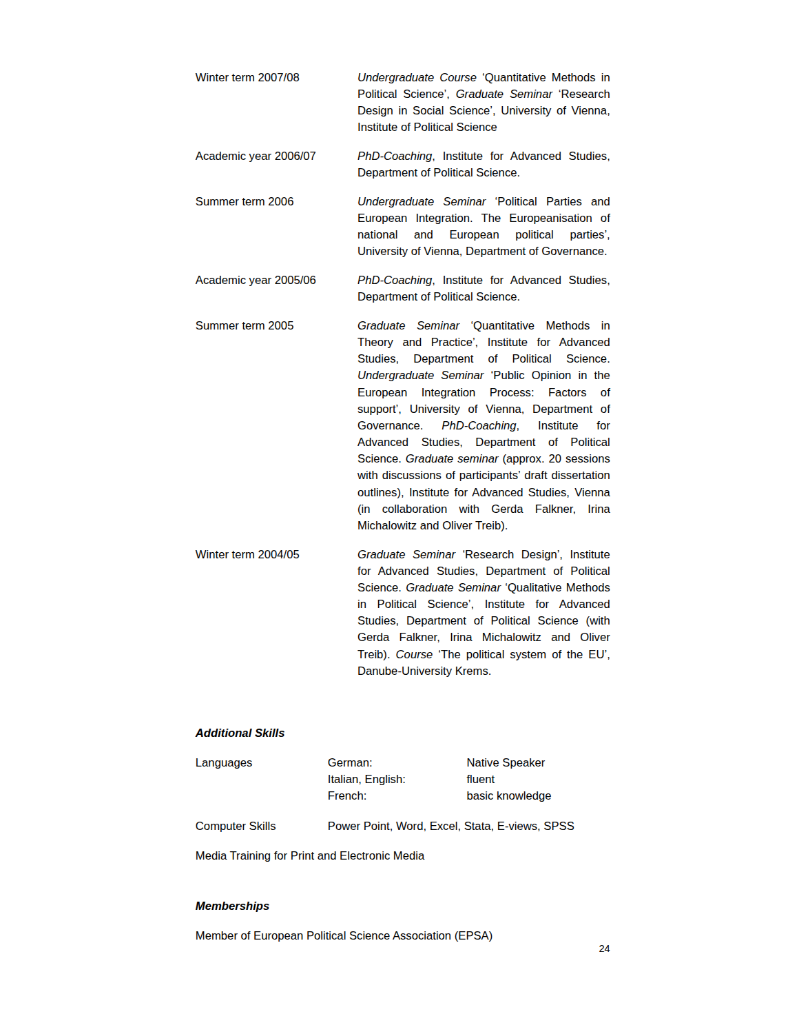| Winter term 2007/08 | Undergraduate Course ‘Quantitative Methods in Political Science’, Graduate Seminar ‘Research Design in Social Science’, University of Vienna, Institute of Political Science |
| Academic year 2006/07 | PhD-Coaching , Institute for Advanced Studies, Department of Political Science. |
| Summer term 2006 | Undergraduate Seminar ‘Political Parties and European Integration. The Europeanisation of national and European political parties’, University of Vienna, Department of Governance. |
| Academic year 2005/06 | PhD-Coaching , Institute for Advanced Studies, Department of Political Science. |
| Summer term 2005 | Graduate Seminar ‘Quantitative Methods in Theory and Practice’, Institute for Advanced Studies, Department of Political Science. Undergraduate Seminar ‘Public Opinion in the European Integration Process: Factors of support’, University of Vienna, Department of Governance. PhD-Coaching , Institute for Advanced Studies, Department of Political Science. Graduate seminar (approx. 20 sessions with discussions of participants’ draft dissertation outlines), Institute for Advanced Studies, Vienna (in collaboration with Gerda Falkner, Irina Michalowitz and Oliver Treib). |
| Winter term 2004/05 | Graduate Seminar ‘Research Design’, Institute for Advanced Studies, Department of Political Science. Graduate Seminar ‘Qualitative Methods in Political Science’, Institute for Advanced Studies, Department of Political Science (with Gerda Falkner, Irina Michalowitz and Oliver Treib). Course ‘The political system of the EU’, Danube-University Krems. |
Additional Skills
| Languages | German: | Native Speaker |
| | Italian, English: | fluent |
| | French: | basic knowledge |
| Computer Skills | Power Point, Word, Excel, Stata, E-views, SPSS |
Media Training for Print and Electronic Media
Memberships
Member of European Political Science Association (EPSA)
24